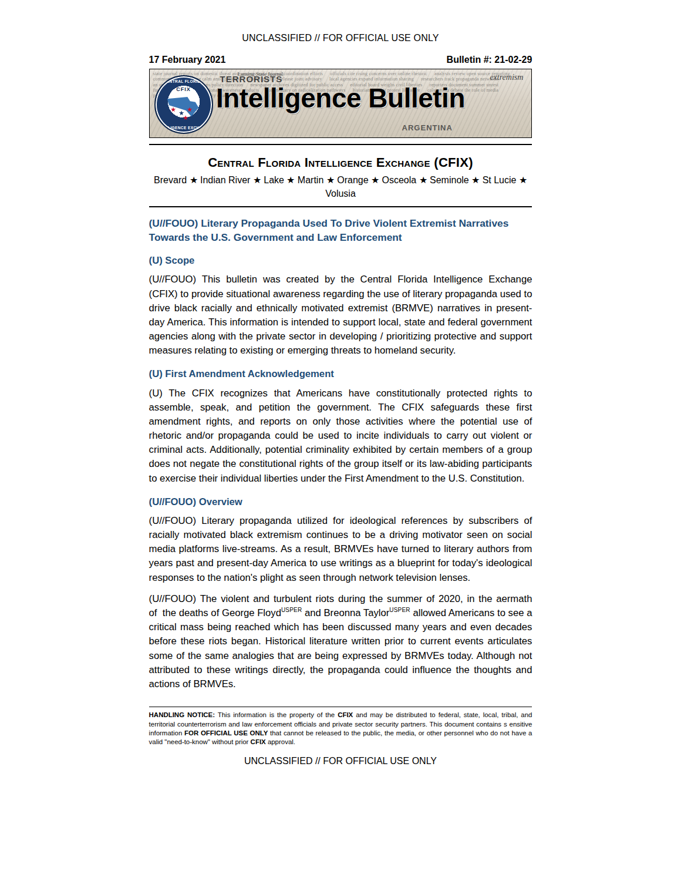UNCLASSIFIED // FOR OFFICIAL USE ONLY
17 February 2021
Bulletin #: 21-02-29
state journal reports on domestic threat assessments and regional coordination efforts officials cite rising concerns over online rhetoric analysts review open source reporting community leaders urge calm amid protests federal partners release joint advisory local agencies expand information sharing researchers track propaganda networks an opinion column questions policy direction newspaper archives digitized for public access editorial board weighs civil liberties reporters document summer unrest fusion centers publish situational awareness products commentary on radicalization pathways historians revisit protest literature columnists debate the role of media public safety officials brief city council
Lansing State Journal
TERRORISTS
extremism
ARGENTINA
Intelligence Bulletin
CFIX
CENTRAL FLORIDA
INTELLIGENCE EXCHANGE
Central Florida Intelligence Exchange (CFIX)
Brevard ★ Indian River ★ Lake ★ Martin ★ Orange ★ Osceola ★ Seminole ★ St Lucie ★ Volusia
(U//FOUO) Literary Propaganda Used To Drive Violent Extremist Narratives Towards the U.S. Government and Law Enforcement
(U) Scope
(U//FOUO) This bulletin was created by the Central Florida Intelligence Exchange (CFIX) to provide situational awareness regarding the use of literary propaganda used to drive black racially and ethnically motivated extremist (BRMVE) narratives in present-day America. This information is intended to support local, state and federal government agencies along with the private sector in developing / prioritizing protective and support measures relating to existing or emerging threats to homeland security.
(U) First Amendment Acknowledgement
(U) The CFIX recognizes that Americans have constitutionally protected rights to assemble, speak, and petition the government. The CFIX safeguards these first amendment rights, and reports on only those activities where the potential use of rhetoric and/or propaganda could be used to incite individuals to carry out violent or criminal acts. Additionally, potential criminality exhibited by certain members of a group does not negate the constitutional rights of the group itself or its law-abiding participants to exercise their individual liberties under the First Amendment to the U.S. Constitution.
(U//FOUO) Overview
(U//FOUO) Literary propaganda utilized for ideological references by subscribers of racially motivated black extremism continues to be a driving motivator seen on social media platforms live-streams. As a result, BRMVEs have turned to literary authors from years past and present-day America to use writings as a blueprint for today's ideological responses to the nation's plight as seen through network television lenses.
(U//FOUO) The violent and turbulent riots during the summer of 2020, in the aermath of the deaths of George FloydUSPER and Breonna TaylorUSPER allowed Americans to see a critical mass being reached which has been discussed many years and even decades before these riots began. Historical literature written prior to current events articulates some of the same analogies that are being expressed by BRMVEs today. Although not attributed to these writings directly, the propaganda could influence the thoughts and actions of BRMVEs.
HANDLING NOTICE: This information is the property of the CFIX and may be distributed to federal, state, local, tribal, and territorial counterterrorism and law enforcement officials and private sector security partners. This document contains s ensitive information FOR OFFICIAL USE ONLY that cannot be released to the public, the media, or other personnel who do not have a valid "need-to-know" without prior CFIX approval.
UNCLASSIFIED // FOR OFFICIAL USE ONLY